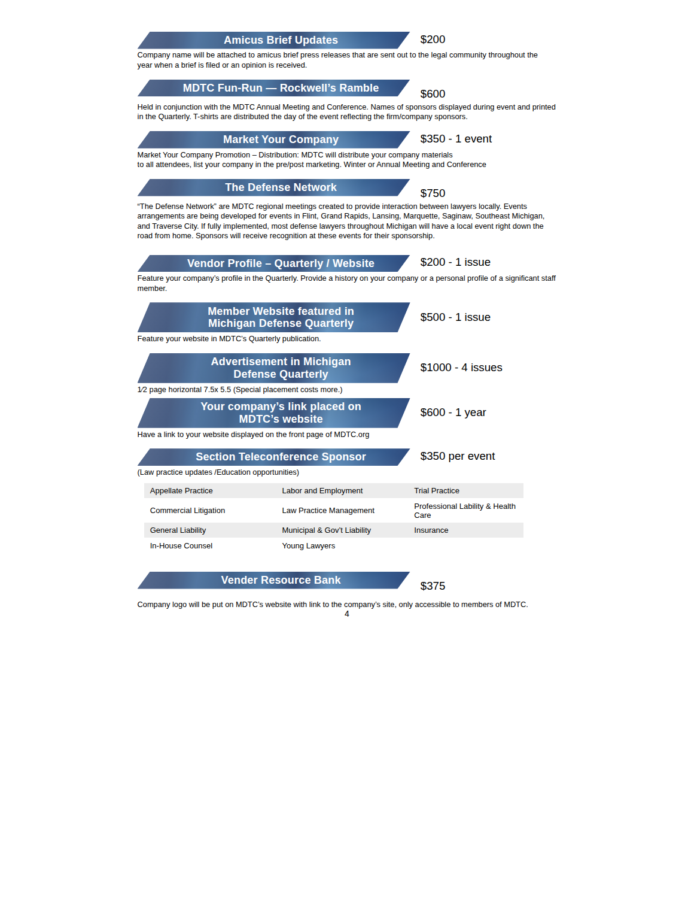Amicus Brief Updates
$200
Company name will be attached to amicus brief press releases that are sent out to the legal community throughout the
year when a brief is filed or an opinion is received.
MDTC Fun-Run — Rockwell’s Ramble
$600
Held in conjunction with the MDTC Annual Meeting and Conference. Names of sponsors displayed during event and printed in the Quarterly. T-shirts are distributed the day of the event reflecting the firm/company sponsors.
Market Your Company
$350 - 1 event
Market Your Company Promotion – Distribution: MDTC will distribute your company materials
to all attendees, list your company in the pre/post marketing. Winter or Annual Meeting and Conference
The Defense Network
$750
“The Defense Network” are MDTC regional meetings created to provide interaction between lawyers locally. Events arrangements are being developed for events in Flint, Grand Rapids, Lansing, Marquette, Saginaw, Southeast Michigan, and Traverse City. If fully implemented, most defense lawyers throughout Michigan will have a local event right down the road from home. Sponsors will receive recognition at these events for their sponsorship.
Vendor Profile – Quarterly / Website
$200 - 1 issue
Feature your company’s profile in the Quarterly. Provide a history on your company or a personal profile of a significant staff member.
Member Website featured in
Michigan Defense Quarterly
$500 - 1 issue
Feature your website in MDTC’s Quarterly publication.
Advertisement in Michigan
Defense Quarterly
$1000 - 4 issues
1⁄2 page horizontal 7.5x 5.5 (Special placement costs more.)
Your company’s link placed on
MDTC’s website
$600 - 1 year
Have a link to your website displayed on the front page of MDTC.org
Section Teleconference Sponsor
$350 per event
(Law practice updates /Education opportunities)
| Appellate Practice | Labor and Employment | Trial Practice |
| Commercial Litigation | Law Practice Management | Professional Lability & Health Care |
| General Liability | Municipal & Gov’t Liability | Insurance |
| In-House Counsel | Young Lawyers | |
Vender Resource Bank
$375
Company logo will be put on MDTC’s website with link to the company’s site, only accessible to members of MDTC.
4